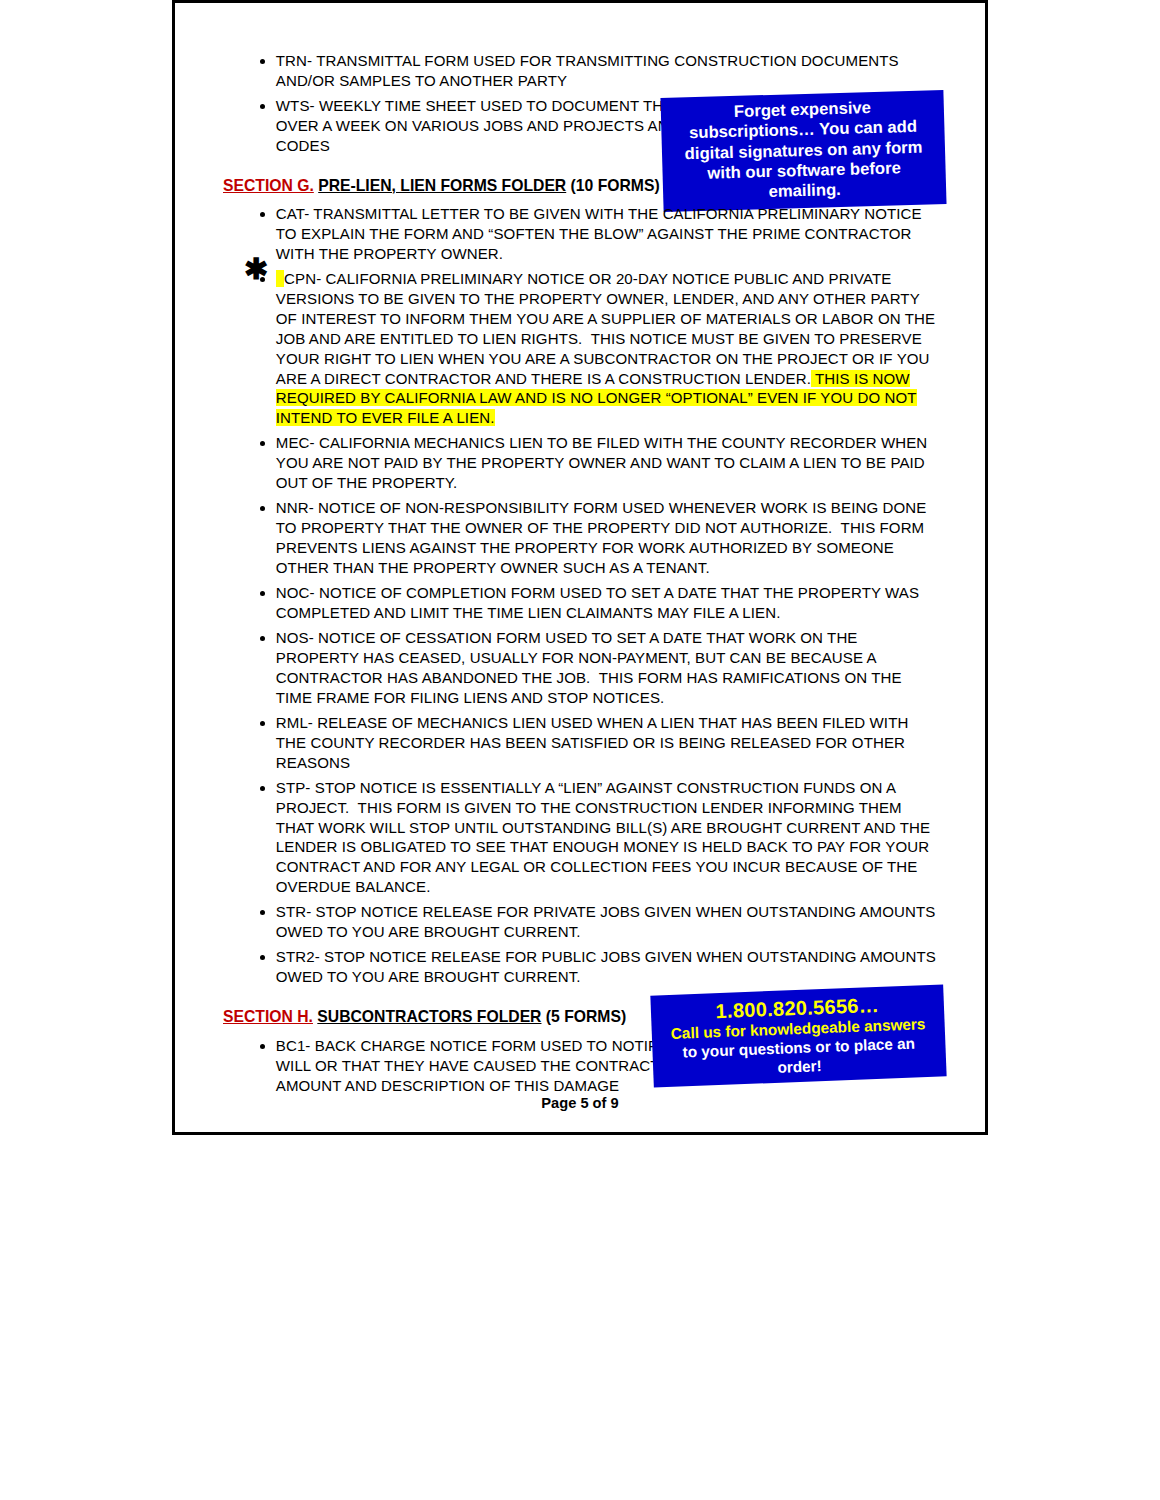Forget expensive subscriptions… You can add digital signatures on any form with our software before emailing.
TRN- TRANSMITTAL FORM USED FOR TRANSMITTING CONSTRUCTION DOCUMENTS AND/OR SAMPLES TO ANOTHER PARTY
WTS- WEEKLY TIME SHEET USED TO DOCUMENT THE TIME SPENT BY AN EMPLOYEE OVER A WEEK ON VARIOUS JOBS AND PROJECTS AND INCLUDES A TABLE OF JOB CODES
SECTION G. PRE-LIEN, LIEN FORMS FOLDER (10 FORMS)
✱
CAT- TRANSMITTAL LETTER TO BE GIVEN WITH THE CALIFORNIA PRELIMINARY NOTICE TO EXPLAIN THE FORM AND “SOFTEN THE BLOW” AGAINST THE PRIME CONTRACTOR WITH THE PROPERTY OWNER.
CPN- CALIFORNIA PRELIMINARY NOTICE OR 20-DAY NOTICE PUBLIC AND PRIVATE VERSIONS TO BE GIVEN TO THE PROPERTY OWNER, LENDER, AND ANY OTHER PARTY OF INTEREST TO INFORM THEM YOU ARE A SUPPLIER OF MATERIALS OR LABOR ON THE JOB AND ARE ENTITLED TO LIEN RIGHTS. THIS NOTICE MUST BE GIVEN TO PRESERVE YOUR RIGHT TO LIEN WHEN YOU ARE A SUBCONTRACTOR ON THE PROJECT OR IF YOU ARE A DIRECT CONTRACTOR AND THERE IS A CONSTRUCTION LENDER. THIS IS NOW REQUIRED BY CALIFORNIA LAW AND IS NO LONGER “OPTIONAL” EVEN IF YOU DO NOT INTEND TO EVER FILE A LIEN.
MEC- CALIFORNIA MECHANICS LIEN TO BE FILED WITH THE COUNTY RECORDER WHEN YOU ARE NOT PAID BY THE PROPERTY OWNER AND WANT TO CLAIM A LIEN TO BE PAID OUT OF THE PROPERTY.
NNR- NOTICE OF NON-RESPONSIBILITY FORM USED WHENEVER WORK IS BEING DONE TO PROPERTY THAT THE OWNER OF THE PROPERTY DID NOT AUTHORIZE. THIS FORM PREVENTS LIENS AGAINST THE PROPERTY FOR WORK AUTHORIZED BY SOMEONE OTHER THAN THE PROPERTY OWNER SUCH AS A TENANT.
NOC- NOTICE OF COMPLETION FORM USED TO SET A DATE THAT THE PROPERTY WAS COMPLETED AND LIMIT THE TIME LIEN CLAIMANTS MAY FILE A LIEN.
NOS- NOTICE OF CESSATION FORM USED TO SET A DATE THAT WORK ON THE PROPERTY HAS CEASED, USUALLY FOR NON-PAYMENT, BUT CAN BE BECAUSE A CONTRACTOR HAS ABANDONED THE JOB. THIS FORM HAS RAMIFICATIONS ON THE TIME FRAME FOR FILING LIENS AND STOP NOTICES.
RML- RELEASE OF MECHANICS LIEN USED WHEN A LIEN THAT HAS BEEN FILED WITH THE COUNTY RECORDER HAS BEEN SATISFIED OR IS BEING RELEASED FOR OTHER REASONS
STP- STOP NOTICE IS ESSENTIALLY A “LIEN” AGAINST CONSTRUCTION FUNDS ON A PROJECT. THIS FORM IS GIVEN TO THE CONSTRUCTION LENDER INFORMING THEM THAT WORK WILL STOP UNTIL OUTSTANDING BILL(S) ARE BROUGHT CURRENT AND THE LENDER IS OBLIGATED TO SEE THAT ENOUGH MONEY IS HELD BACK TO PAY FOR YOUR CONTRACT AND FOR ANY LEGAL OR COLLECTION FEES YOU INCUR BECAUSE OF THE OVERDUE BALANCE.
STR- STOP NOTICE RELEASE FOR PRIVATE JOBS GIVEN WHEN OUTSTANDING AMOUNTS OWED TO YOU ARE BROUGHT CURRENT.
STR2- STOP NOTICE RELEASE FOR PUBLIC JOBS GIVEN WHEN OUTSTANDING AMOUNTS OWED TO YOU ARE BROUGHT CURRENT.
SECTION H. SUBCONTRACTORS FOLDER (5 FORMS)
BC1- BACK CHARGE NOTICE FORM USED TO NOTIFY SUBCONTRACTORS THAT THEY WILL OR THAT THEY HAVE CAUSED THE CONTRACTOR TO BE DAMAGED AND THE AMOUNT AND DESCRIPTION OF THIS DAMAGE
1.800.820.5656… Call us for knowledgeable answers to your questions or to place an order!
Page 5 of 9